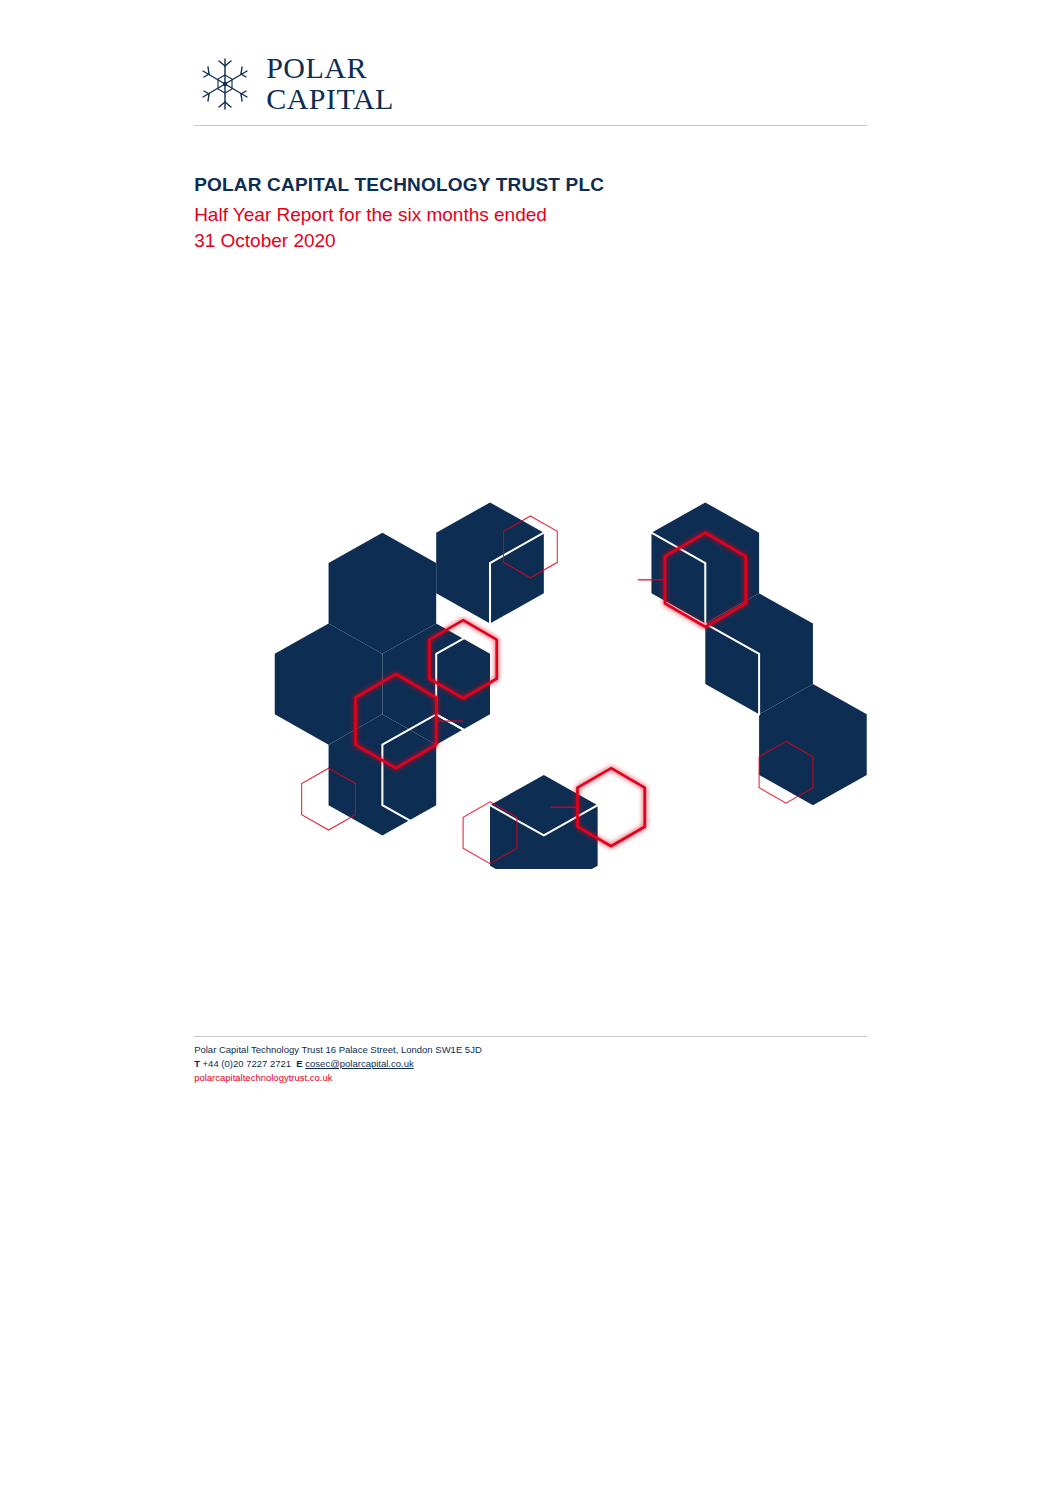POLAR
CAPITAL
POLAR CAPITAL TECHNOLOGY TRUST PLC
Half Year Report for the six months ended
31 October 2020
Polar Capital Technology Trust 16 Palace Street, London SW1E 5JD
T +44 (0)20 7227 2721 E cosec@polarcapital.co.uk
polarcapitaltechnologytrust.co.uk